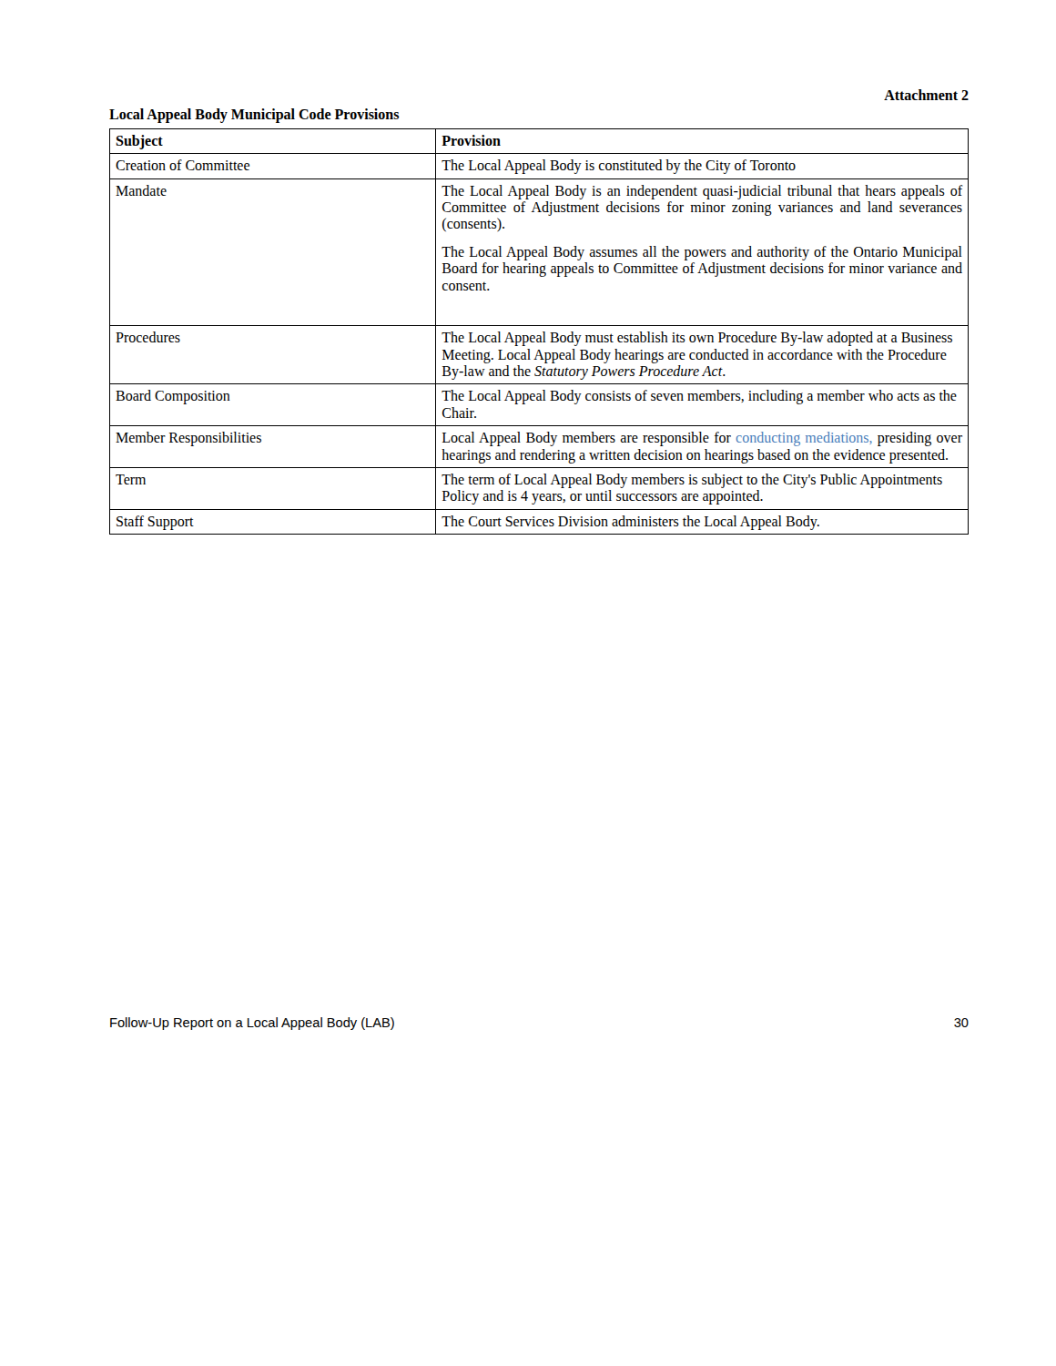Attachment 2
Local Appeal Body Municipal Code Provisions
| Subject | Provision |
| --- | --- |
| Creation of Committee | The Local Appeal Body is constituted by the City of Toronto |
| Mandate | The Local Appeal Body is an independent quasi-judicial tribunal that hears appeals of Committee of Adjustment decisions for minor zoning variances and land severances (consents). The Local Appeal Body assumes all the powers and authority of the Ontario Municipal Board for hearing appeals to Committee of Adjustment decisions for minor variance and consent. |
| Procedures | The Local Appeal Body must establish its own Procedure By-law adopted at a Business Meeting. Local Appeal Body hearings are conducted in accordance with the Procedure By-law and the Statutory Powers Procedure Act . |
| Board Composition | The Local Appeal Body consists of seven members, including a member who acts as the Chair. |
| Member Responsibilities | Local Appeal Body members are responsible for conducting mediations, presiding over hearings and rendering a written decision on hearings based on the evidence presented. |
| Term | The term of Local Appeal Body members is subject to the City's Public Appointments Policy and is 4 years, or until successors are appointed. |
| Staff Support | The Court Services Division administers the Local Appeal Body. |
Follow-Up Report on a Local Appeal Body (LAB) 30